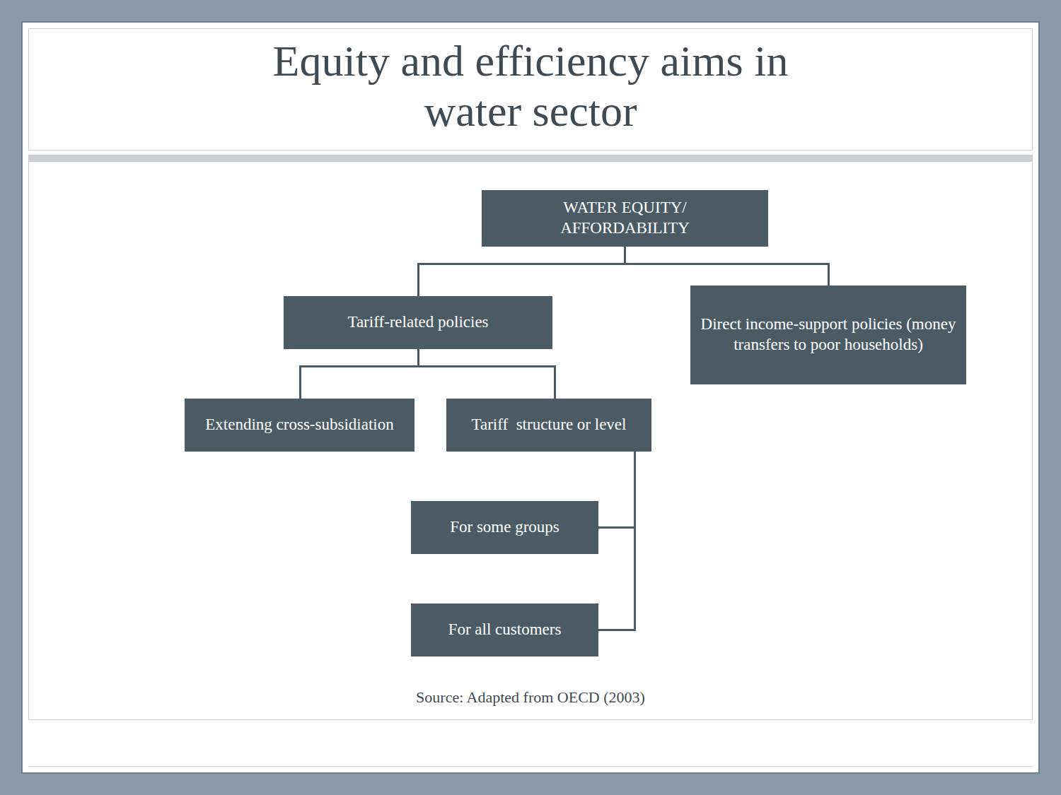Equity and efficiency aims in
water sector
WATER EQUITY/
AFFORDABILITY
Tariff-related policies
Direct income-support policies (money transfers to poor households)
Extending cross-subsidiation
Tariff structure or level
For some groups
For all customers
Source: Adapted from OECD (2003)